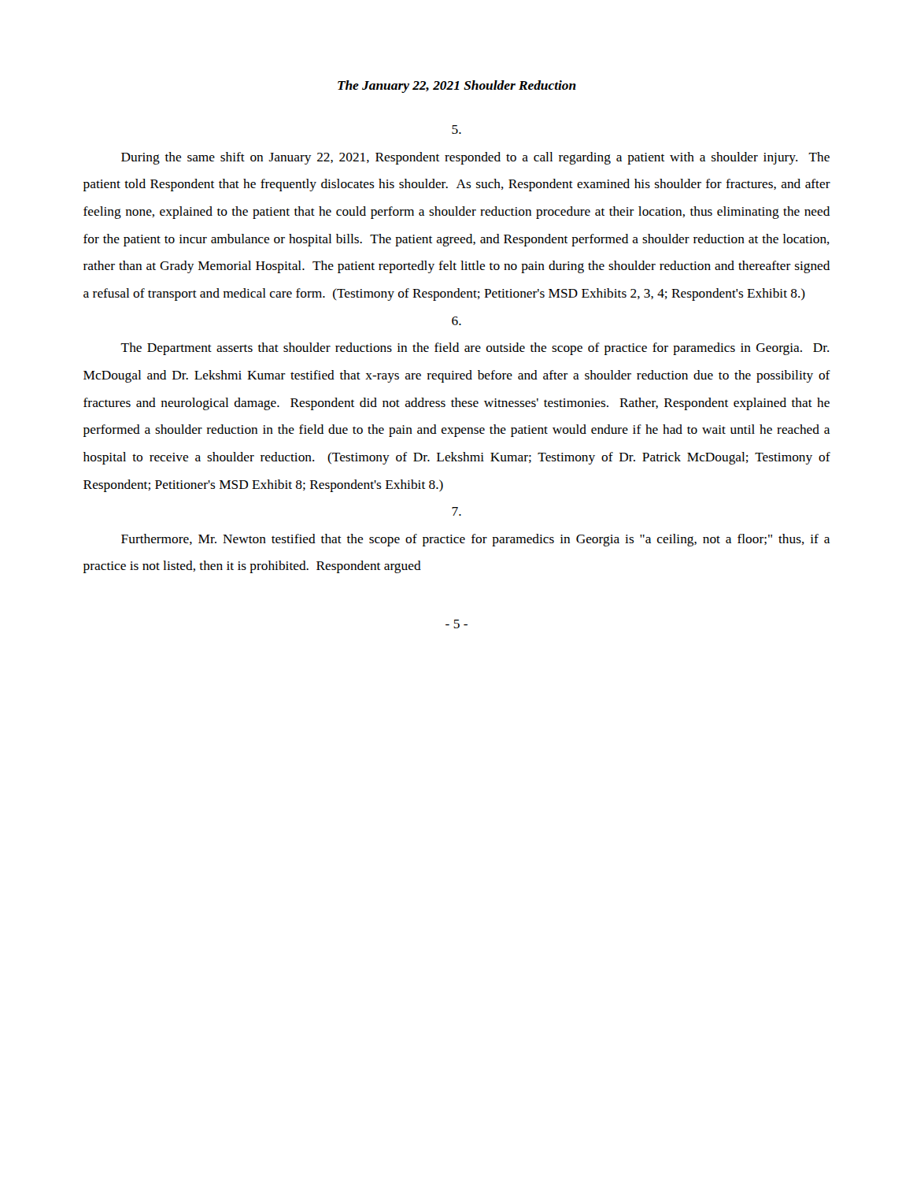The January 22, 2021 Shoulder Reduction
5.
During the same shift on January 22, 2021, Respondent responded to a call regarding a patient with a shoulder injury. The patient told Respondent that he frequently dislocates his shoulder. As such, Respondent examined his shoulder for fractures, and after feeling none, explained to the patient that he could perform a shoulder reduction procedure at their location, thus eliminating the need for the patient to incur ambulance or hospital bills. The patient agreed, and Respondent performed a shoulder reduction at the location, rather than at Grady Memorial Hospital. The patient reportedly felt little to no pain during the shoulder reduction and thereafter signed a refusal of transport and medical care form. (Testimony of Respondent; Petitioner's MSD Exhibits 2, 3, 4; Respondent's Exhibit 8.)
6.
The Department asserts that shoulder reductions in the field are outside the scope of practice for paramedics in Georgia. Dr. McDougal and Dr. Lekshmi Kumar testified that x-rays are required before and after a shoulder reduction due to the possibility of fractures and neurological damage. Respondent did not address these witnesses' testimonies. Rather, Respondent explained that he performed a shoulder reduction in the field due to the pain and expense the patient would endure if he had to wait until he reached a hospital to receive a shoulder reduction. (Testimony of Dr. Lekshmi Kumar; Testimony of Dr. Patrick McDougal; Testimony of Respondent; Petitioner's MSD Exhibit 8; Respondent's Exhibit 8.)
7.
Furthermore, Mr. Newton testified that the scope of practice for paramedics in Georgia is "a ceiling, not a floor;" thus, if a practice is not listed, then it is prohibited. Respondent argued
- 5 -